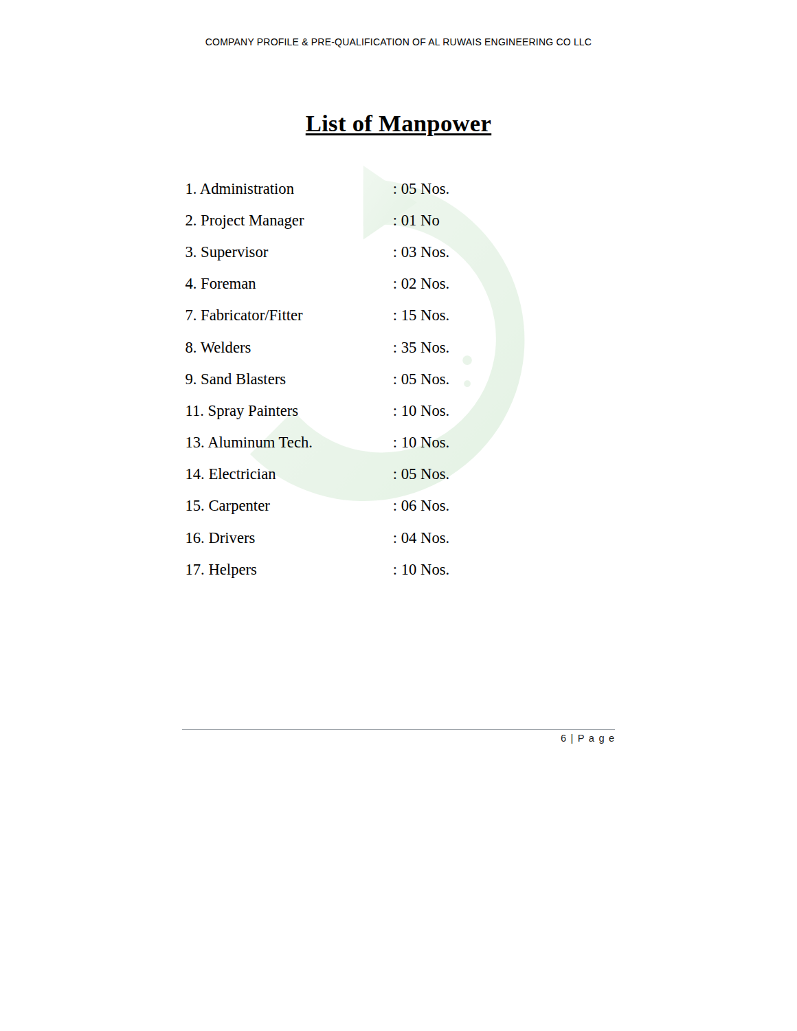COMPANY PROFILE & PRE-QUALIFICATION OF AL RUWAIS ENGINEERING CO LLC
List of Manpower
| 1. Administration | : 05 Nos. |
| 2. Project Manager | : 01 No |
| 3. Supervisor | : 03 Nos. |
| 4. Foreman | : 02 Nos. |
| 7. Fabricator/Fitter | : 15 Nos. |
| 8. Welders | : 35 Nos. |
| 9. Sand Blasters | : 05 Nos. |
| 11. Spray Painters | : 10 Nos. |
| 13. Aluminum Tech. | : 10 Nos. |
| 14. Electrician | : 05 Nos. |
| 15. Carpenter | : 06 Nos. |
| 16. Drivers | : 04 Nos. |
| 17. Helpers | : 10 Nos. |
6 | P a g e